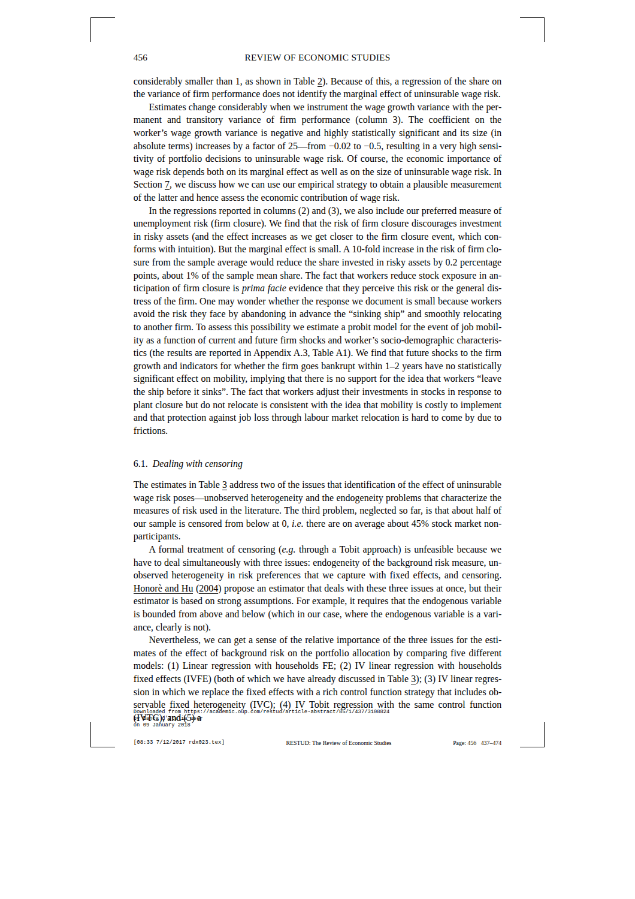456
REVIEW OF ECONOMIC STUDIES
considerably smaller than 1, as shown in Table 2). Because of this, a regression of the share on the variance of firm performance does not identify the marginal effect of uninsurable wage risk.
Estimates change considerably when we instrument the wage growth variance with the permanent and transitory variance of firm performance (column 3). The coefficient on the worker’s wage growth variance is negative and highly statistically significant and its size (in absolute terms) increases by a factor of 25—from −0.02 to −0.5, resulting in a very high sensitivity of portfolio decisions to uninsurable wage risk. Of course, the economic importance of wage risk depends both on its marginal effect as well as on the size of uninsurable wage risk. In Section 7, we discuss how we can use our empirical strategy to obtain a plausible measurement of the latter and hence assess the economic contribution of wage risk.
In the regressions reported in columns (2) and (3), we also include our preferred measure of unemployment risk (firm closure). We find that the risk of firm closure discourages investment in risky assets (and the effect increases as we get closer to the firm closure event, which conforms with intuition). But the marginal effect is small. A 10-fold increase in the risk of firm closure from the sample average would reduce the share invested in risky assets by 0.2 percentage points, about 1% of the sample mean share. The fact that workers reduce stock exposure in anticipation of firm closure is prima facie evidence that they perceive this risk or the general distress of the firm. One may wonder whether the response we document is small because workers avoid the risk they face by abandoning in advance the “sinking ship” and smoothly relocating to another firm. To assess this possibility we estimate a probit model for the event of job mobility as a function of current and future firm shocks and worker’s socio-demographic characteristics (the results are reported in Appendix A.3, Table A1). We find that future shocks to the firm growth and indicators for whether the firm goes bankrupt within 1–2 years have no statistically significant effect on mobility, implying that there is no support for the idea that workers “leave the ship before it sinks”. The fact that workers adjust their investments in stocks in response to plant closure but do not relocate is consistent with the idea that mobility is costly to implement and that protection against job loss through labour market relocation is hard to come by due to frictions.
6.1. Dealing with censoring
The estimates in Table 3 address two of the issues that identification of the effect of uninsurable wage risk poses—unobserved heterogeneity and the endogeneity problems that characterize the measures of risk used in the literature. The third problem, neglected so far, is that about half of our sample is censored from below at 0, i.e. there are on average about 45% stock market non-participants.
A formal treatment of censoring (e.g. through a Tobit approach) is unfeasible because we have to deal simultaneously with three issues: endogeneity of the background risk measure, unobserved heterogeneity in risk preferences that we capture with fixed effects, and censoring. Honorè and Hu (2004) propose an estimator that deals with these three issues at once, but their estimator is based on strong assumptions. For example, it requires that the endogenous variable is bounded from above and below (which in our case, where the endogenous variable is a variance, clearly is not).
Nevertheless, we can get a sense of the relative importance of the three issues for the estimates of the effect of background risk on the portfolio allocation by comparing five different models: (1) Linear regression with households FE; (2) IV linear regression with households fixed effects (IVFE) (both of which we have already discussed in Table 3); (3) IV linear regression in which we replace the fixed effects with a rich control function strategy that includes observable fixed heterogeneity (IVC); (4) IV Tobit regression with the same control function (IVTC); and (5) a
Downloaded from https://academic.oup.com/restud/article-abstract/85/1/437/3108824
by Banca d'Italia user
on 09 January 2018
[08:33 7/12/2017 rdx023.tex]
RESTUD: The Review of Economic Studies
Page: 456 437–474